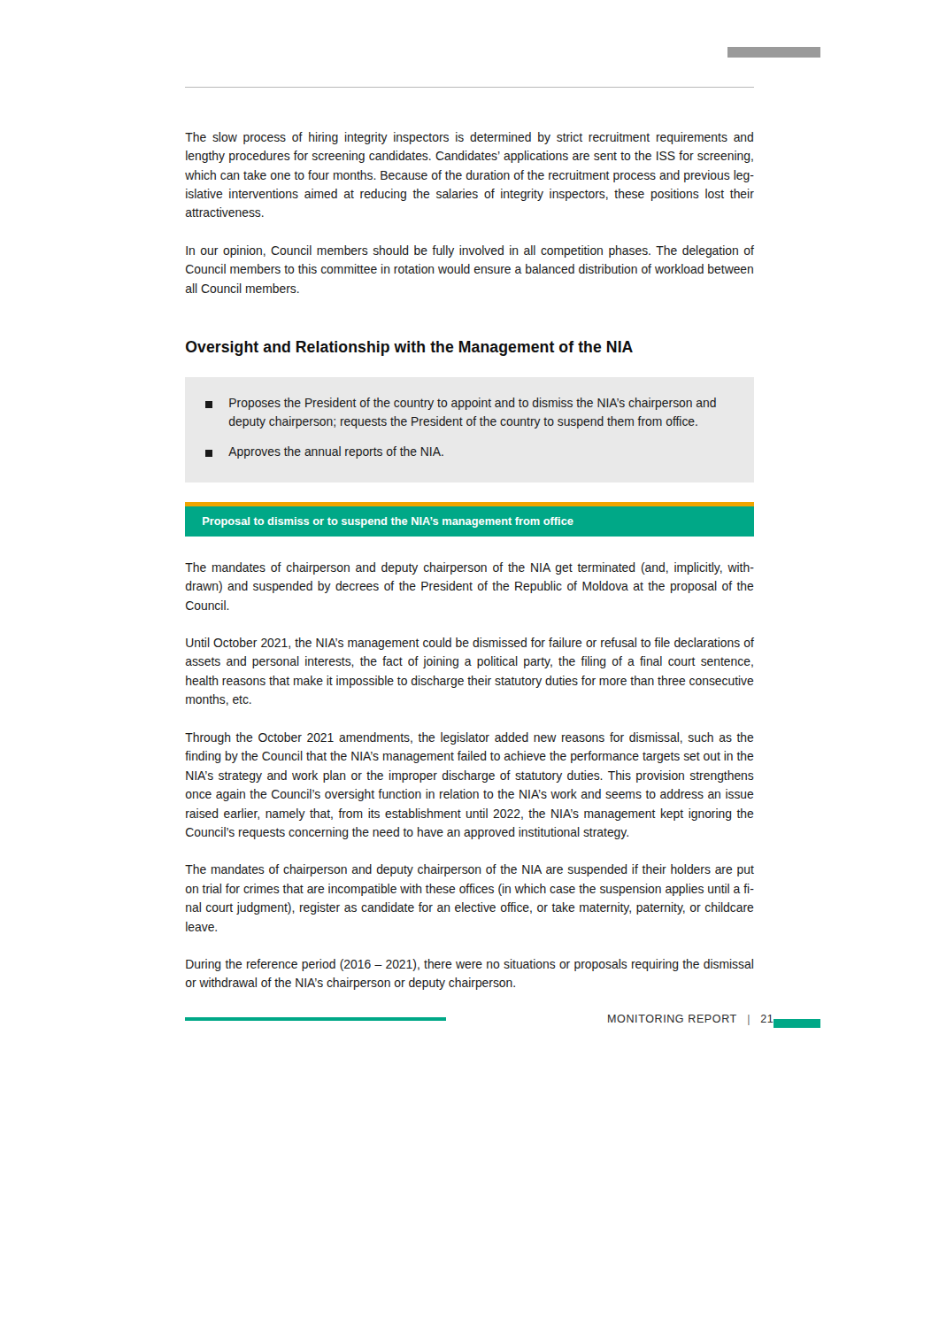The slow process of hiring integrity inspectors is determined by strict recruitment requirements and lengthy procedures for screening candidates. Candidates’ applications are sent to the ISS for screening, which can take one to four months. Because of the duration of the recruitment process and previous legislative interventions aimed at reducing the salaries of integrity inspectors, these positions lost their attractiveness.
In our opinion, Council members should be fully involved in all competition phases. The delegation of Council members to this committee in rotation would ensure a balanced distribution of workload between all Council members.
Oversight and Relationship with the Management of the NIA
Proposes the President of the country to appoint and to dismiss the NIA’s chairperson and deputy chairperson; requests the President of the country to suspend them from office.
Approves the annual reports of the NIA.
Proposal to dismiss or to suspend the NIA’s management from office
The mandates of chairperson and deputy chairperson of the NIA get terminated (and, implicitly, withdrawn) and suspended by decrees of the President of the Republic of Moldova at the proposal of the Council.
Until October 2021, the NIA’s management could be dismissed for failure or refusal to file declarations of assets and personal interests, the fact of joining a political party, the filing of a final court sentence, health reasons that make it impossible to discharge their statutory duties for more than three consecutive months, etc.
Through the October 2021 amendments, the legislator added new reasons for dismissal, such as the finding by the Council that the NIA’s management failed to achieve the performance targets set out in the NIA’s strategy and work plan or the improper discharge of statutory duties. This provision strengthens once again the Council’s oversight function in relation to the NIA’s work and seems to address an issue raised earlier, namely that, from its establishment until 2022, the NIA’s management kept ignoring the Council’s requests concerning the need to have an approved institutional strategy.
The mandates of chairperson and deputy chairperson of the NIA are suspended if their holders are put on trial for crimes that are incompatible with these offices (in which case the suspension applies until a final court judgment), register as candidate for an elective office, or take maternity, paternity, or childcare leave.
During the reference period (2016 – 2021), there were no situations or proposals requiring the dismissal or withdrawal of the NIA’s chairperson or deputy chairperson.
MONITORING REPORT|21